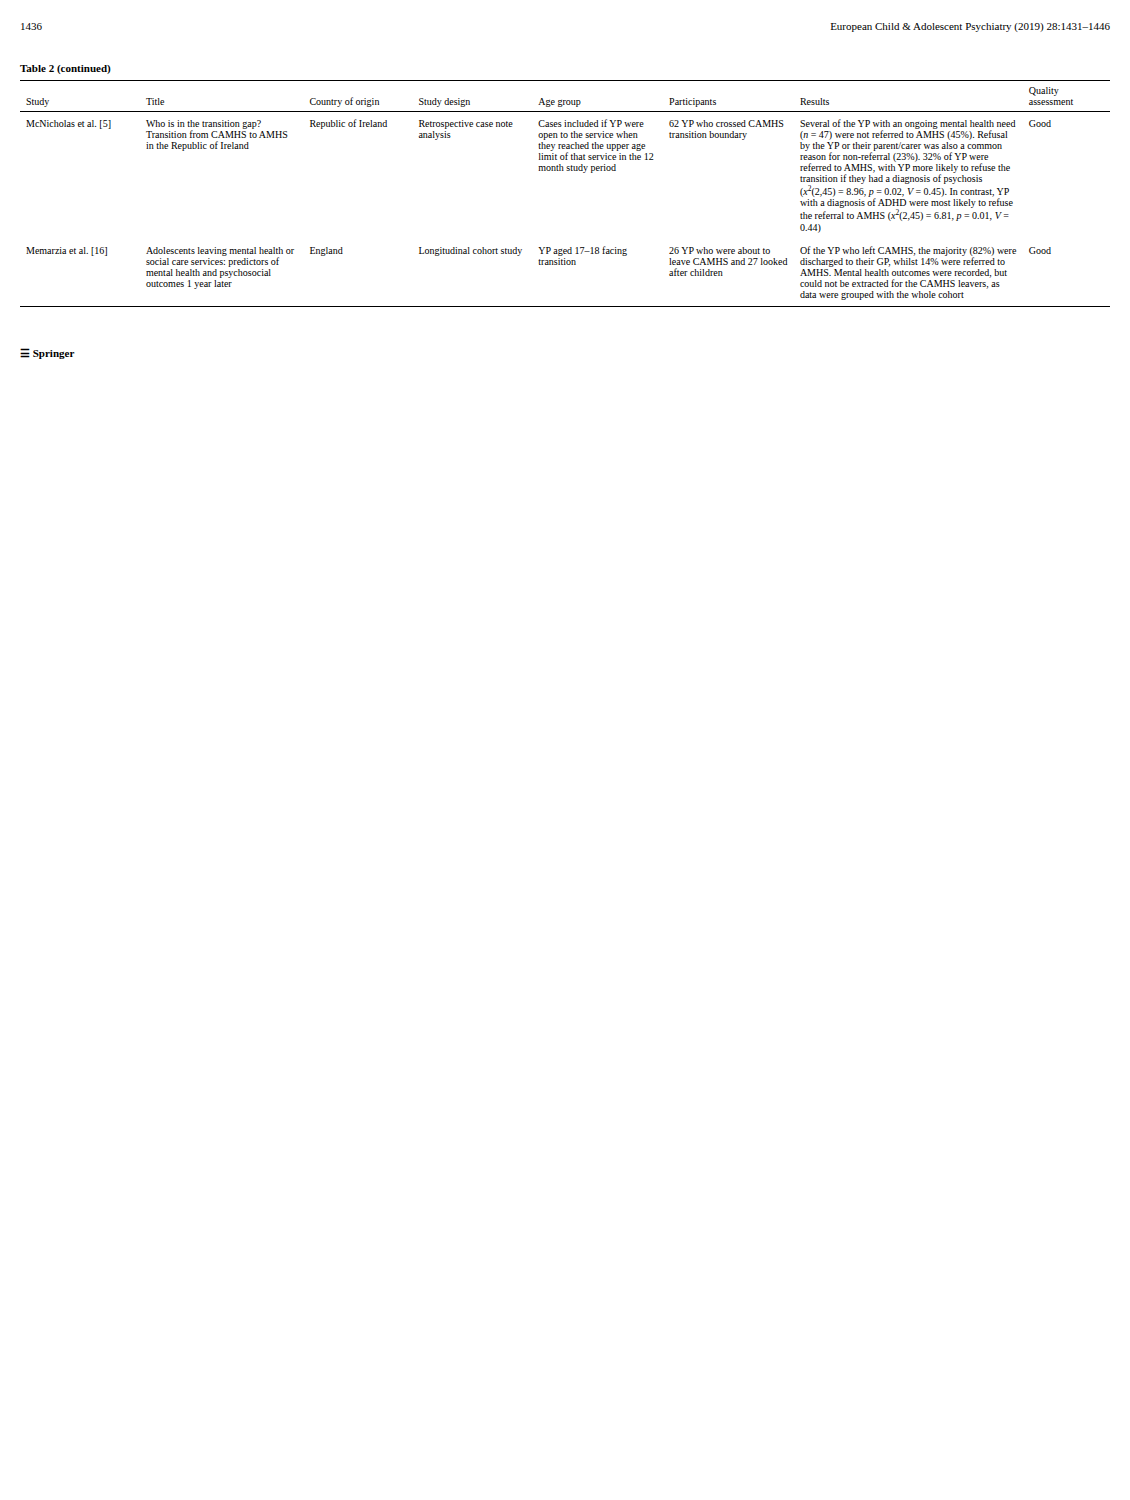1436
European Child & Adolescent Psychiatry (2019) 28:1431–1446
Table 2 (continued)
| Study | Title | Country of origin | Study design | Age group | Participants | Results | Quality assessment |
| --- | --- | --- | --- | --- | --- | --- | --- |
| McNicholas et al. [5] | Who is in the transition gap? Transition from CAMHS to AMHS in the Republic of Ireland | Republic of Ireland | Retrospective case note analysis | Cases included if YP were open to the service when they reached the upper age limit of that service in the 12 month study period | 62 YP who crossed CAMHS transition boundary | Several of the YP with an ongoing mental health need ( n = 47) were not referred to AMHS (45%). Refusal by the YP or their parent/carer was also a common reason for non-referral (23%). 32% of YP were referred to AMHS, with YP more likely to refuse the transition if they had a diagnosis of psychosis ( x 2 (2,45) = 8.96, p = 0.02, V = 0.45). In contrast, YP with a diagnosis of ADHD were most likely to refuse the referral to AMHS ( x 2 (2,45) = 6.81, p = 0.01, V = 0.44) | Good |
| Memarzia et al. [16] | Adolescents leaving mental health or social care services: predictors of mental health and psychosocial outcomes 1 year later | England | Longitudinal cohort study | YP aged 17–18 facing transition | 26 YP who were about to leave CAMHS and 27 looked after children | Of the YP who left CAMHS, the majority (82%) were discharged to their GP, whilst 14% were referred to AMHS. Mental health outcomes were recorded, but could not be extracted for the CAMHS leavers, as data were grouped with the whole cohort | Good |
☰ Springer